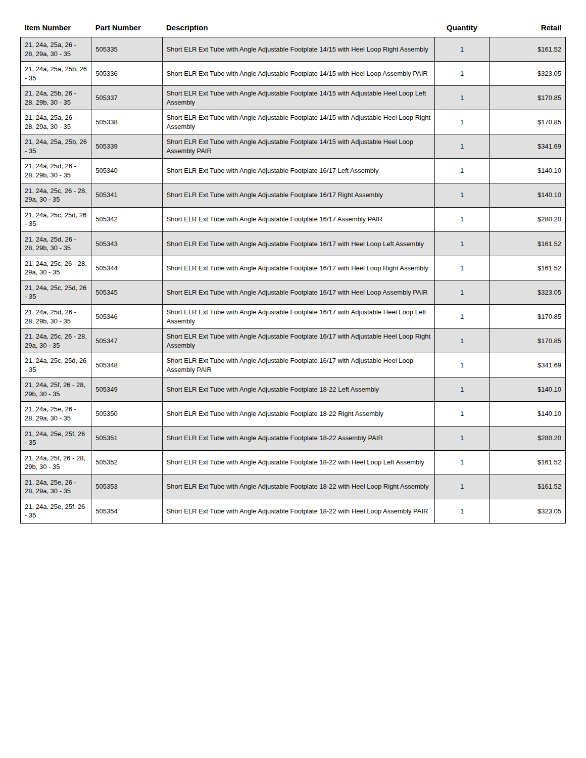| Item Number | Part Number | Description | Quantity | Retail |
| --- | --- | --- | --- | --- |
| 21, 24a, 25a, 26 - 28, 29a, 30 - 35 | 505335 | Short ELR Ext Tube with Angle Adjustable Footplate 14/15 with Heel Loop Right Assembly | 1 | $161.52 |
| 21, 24a, 25a, 25b, 26 - 35 | 505336 | Short ELR Ext Tube with Angle Adjustable Footplate 14/15 with Heel Loop Assembly PAIR | 1 | $323.05 |
| 21, 24a, 25b, 26 - 28, 29b, 30 - 35 | 505337 | Short ELR Ext Tube with Angle Adjustable Footplate 14/15 with Adjustable Heel Loop Left Assembly | 1 | $170.85 |
| 21, 24a, 25a, 26 - 28, 29a, 30 - 35 | 505338 | Short ELR Ext Tube with Angle Adjustable Footplate 14/15 with Adjustable Heel Loop Right Assembly | 1 | $170.85 |
| 21, 24a, 25a, 25b, 26 - 35 | 505339 | Short ELR Ext Tube with Angle Adjustable Footplate 14/15 with Adjustable Heel Loop Assembly PAIR | 1 | $341.69 |
| 21, 24a, 25d, 26 - 28, 29b, 30 - 35 | 505340 | Short ELR Ext Tube with Angle Adjustable Footplate 16/17 Left Assembly | 1 | $140.10 |
| 21, 24a, 25c, 26 - 28, 29a, 30 - 35 | 505341 | Short ELR Ext Tube with Angle Adjustable Footplate 16/17 Right Assembly | 1 | $140.10 |
| 21, 24a, 25c, 25d, 26 - 35 | 505342 | Short ELR Ext Tube with Angle Adjustable Footplate 16/17 Assembly PAIR | 1 | $280.20 |
| 21, 24a, 25d, 26 - 28, 29b, 30 - 35 | 505343 | Short ELR Ext Tube with Angle Adjustable Footplate 16/17 with Heel Loop Left Assembly | 1 | $161.52 |
| 21, 24a, 25c, 26 - 28, 29a, 30 - 35 | 505344 | Short ELR Ext Tube with Angle Adjustable Footplate 16/17 with Heel Loop Right Assembly | 1 | $161.52 |
| 21, 24a, 25c, 25d, 26 - 35 | 505345 | Short ELR Ext Tube with Angle Adjustable Footplate 16/17 with Heel Loop Assembly PAIR | 1 | $323.05 |
| 21, 24a, 25d, 26 - 28, 29b, 30 - 35 | 505346 | Short ELR Ext Tube with Angle Adjustable Footplate 16/17 with Adjustable Heel Loop Left Assembly | 1 | $170.85 |
| 21, 24a, 25c, 26 - 28, 29a, 30 - 35 | 505347 | Short ELR Ext Tube with Angle Adjustable Footplate 16/17 with Adjustable Heel Loop Right Assembly | 1 | $170.85 |
| 21, 24a, 25c, 25d, 26 - 35 | 505348 | Short ELR Ext Tube with Angle Adjustable Footplate 16/17 with Adjustable Heel Loop Assembly PAIR | 1 | $341.69 |
| 21, 24a, 25f, 26 - 28, 29b, 30 - 35 | 505349 | Short ELR Ext Tube with Angle Adjustable Footplate 18-22 Left Assembly | 1 | $140.10 |
| 21, 24a, 25e, 26 - 28, 29a, 30 - 35 | 505350 | Short ELR Ext Tube with Angle Adjustable Footplate 18-22 Right Assembly | 1 | $140.10 |
| 21, 24a, 25e, 25f, 26 - 35 | 505351 | Short ELR Ext Tube with Angle Adjustable Footplate 18-22 Assembly PAIR | 1 | $280.20 |
| 21, 24a, 25f, 26 - 28, 29b, 30 - 35 | 505352 | Short ELR Ext Tube with Angle Adjustable Footplate 18-22 with Heel Loop Left Assembly | 1 | $161.52 |
| 21, 24a, 25e, 26 - 28, 29a, 30 - 35 | 505353 | Short ELR Ext Tube with Angle Adjustable Footplate 18-22 with Heel Loop Right Assembly | 1 | $161.52 |
| 21, 24a, 25e, 25f, 26 - 35 | 505354 | Short ELR Ext Tube with Angle Adjustable Footplate 18-22 with Heel Loop Assembly PAIR | 1 | $323.05 |